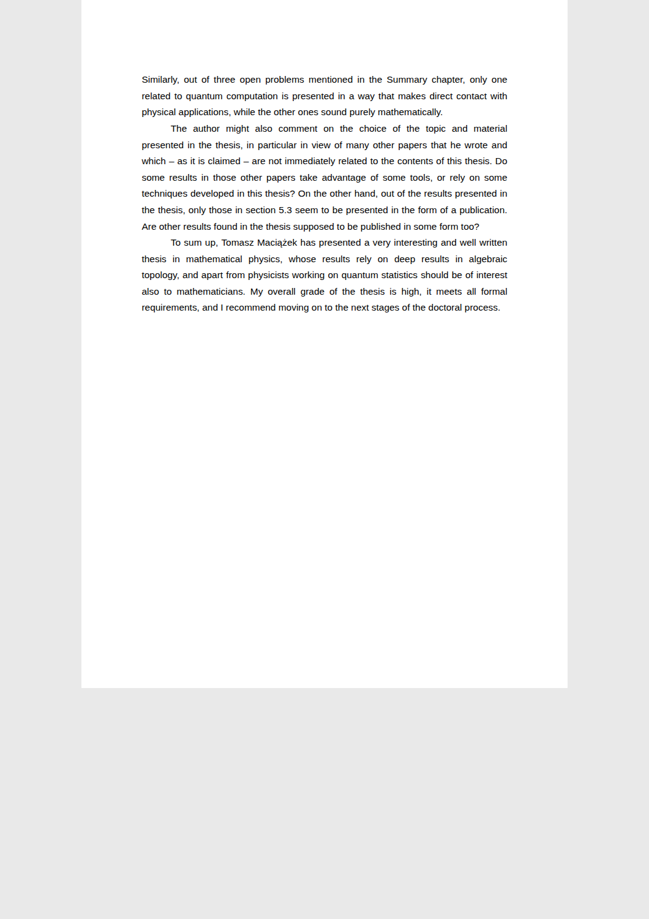Similarly, out of three open problems mentioned in the Summary chapter, only one related to quantum computation is presented in a way that makes direct contact with physical applications, while the other ones sound purely mathematically.
The author might also comment on the choice of the topic and material presented in the thesis, in particular in view of many other papers that he wrote and which – as it is claimed – are not immediately related to the contents of this thesis. Do some results in those other papers take advantage of some tools, or rely on some techniques developed in this thesis? On the other hand, out of the results presented in the thesis, only those in section 5.3 seem to be presented in the form of a publication. Are other results found in the thesis supposed to be published in some form too?
To sum up, Tomasz Maciążek has presented a very interesting and well written thesis in mathematical physics, whose results rely on deep results in algebraic topology, and apart from physicists working on quantum statistics should be of interest also to mathematicians. My overall grade of the thesis is high, it meets all formal requirements, and I recommend moving on to the next stages of the doctoral process.